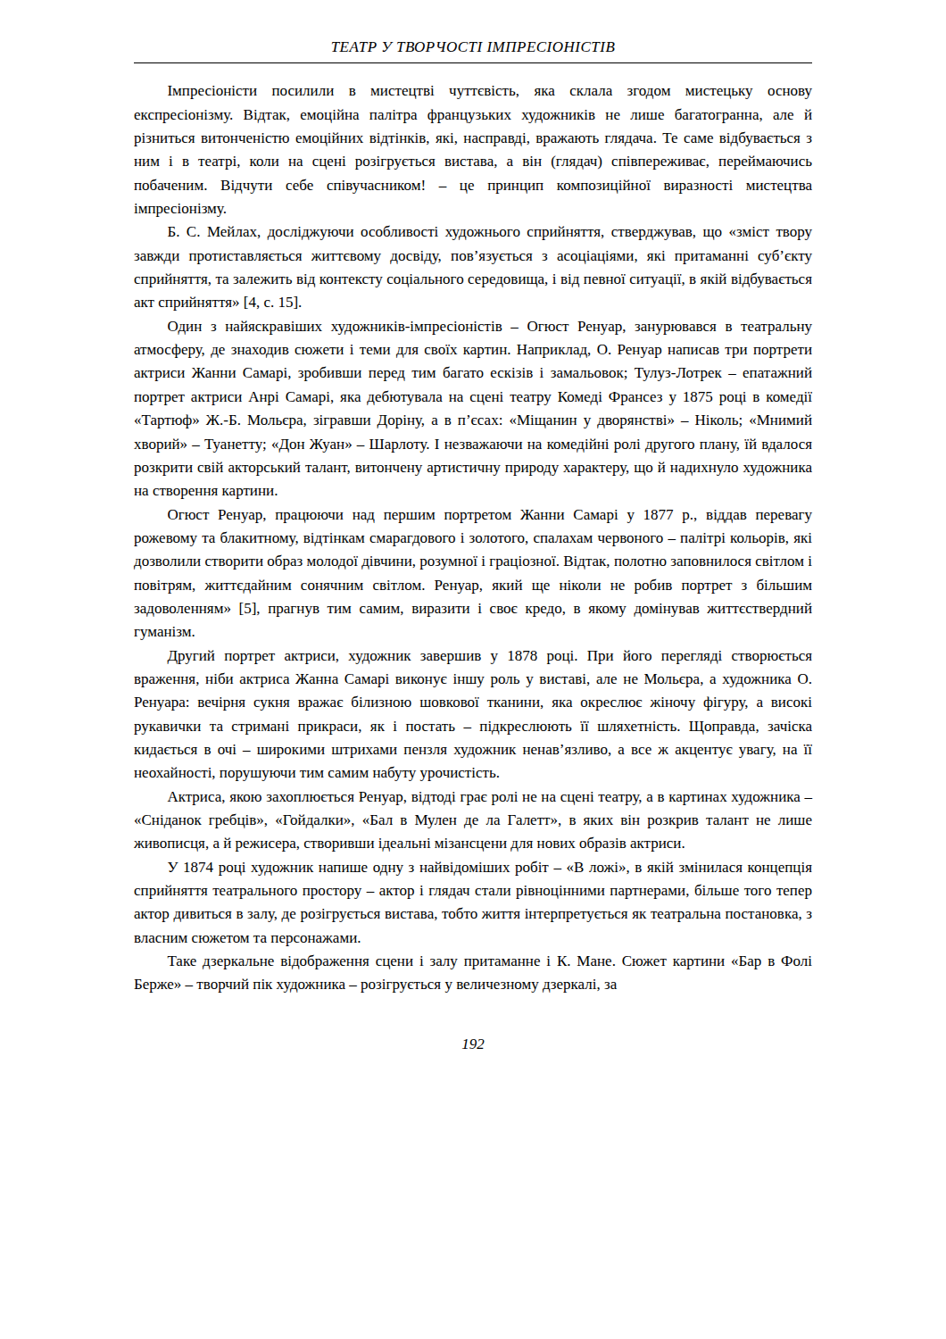ТЕАТР У ТВОРЧОСТІ ІМПРЕСІОНІСТІВ
Імпресіоністи посилили в мистецтві чуттєвість, яка склала згодом мистецьку основу експресіонізму. Відтак, емоційна палітра французьких художників не лише багатогранна, але й різниться витонченістю емоційних відтінків, які, насправді, вражають глядача. Те саме відбувається з ним і в театрі, коли на сцені розігрується вистава, а він (глядач) співпереживає, переймаючись побаченим. Відчути себе співучасником! – це принцип композиційної виразності мистецтва імпресіонізму.
Б. С. Мейлах, досліджуючи особливості художнього сприйняття, стверджував, що «зміст твору завжди протиставляється життєвому досвіду, пов’язується з асоціаціями, які притаманні суб’єкту сприйняття, та залежить від контексту соціального середовища, і від певної ситуації, в якій відбувається акт сприйняття» [4, с. 15].
Один з найяскравіших художників-імпресіоністів – Огюст Ренуар, занурювався в театральну атмосферу, де знаходив сюжети і теми для своїх картин. Наприклад, О. Ренуар написав три портрети актриси Жанни Самарі, зробивши перед тим багато ескізів і замальовок; Тулуз-Лотрек – епатажний портрет актриси Анрі Самарі, яка дебютувала на сцені театру Комеді Франсез у 1875 році в комедії «Тартюф» Ж.-Б. Мольєра, зігравши Доріну, а в п’єсах: «Міщанин у дворянстві» – Ніколь; «Мнимий хворий» – Туанетту; «Дон Жуан» – Шарлоту. І незважаючи на комедійні ролі другого плану, їй вдалося розкрити свій акторський талант, витончену артистичну природу характеру, що й надихнуло художника на створення картини.
Огюст Ренуар, працюючи над першим портретом Жанни Самарі у 1877 р., віддав перевагу рожевому та блакитному, відтінкам смарагдового і золотого, спалахам червоного – палітрі кольорів, які дозволили створити образ молодої дівчини, розумної і граціозної. Відтак, полотно заповнилося світлом і повітрям, життєдайним сонячним світлом. Ренуар, який ще ніколи не робив портрет з більшим задоволенням» [5], прагнув тим самим, виразити і своє кредо, в якому домінував життєствердний гуманізм.
Другий портрет актриси, художник завершив у 1878 році. При його перегляді створюється враження, ніби актриса Жанна Самарі виконує іншу роль у виставі, але не Мольєра, а художника О. Ренуара: вечірня сукня вражає білизною шовкової тканини, яка окреслює жіночу фігуру, а високі рукавички та стримані прикраси, як і постать – підкреслюють її шляхетність. Щоправда, зачіска кидається в очі – широкими штрихами пензля художник ненав’язливо, а все ж акцентує увагу, на її неохайності, порушуючи тим самим набуту урочистість.
Актриса, якою захоплюється Ренуар, відтоді грає ролі не на сцені театру, а в картинах художника – «Сніданок гребців», «Гойдалки», «Бал в Мулен де ла Галетт», в яких він розкрив талант не лише живописця, а й режисера, створивши ідеальні мізансцени для нових образів актриси.
У 1874 році художник напише одну з найвідоміших робіт – «В ложі», в якій змінилася концепція сприйняття театрального простору – актор і глядач стали рівноцінними партнерами, більше того тепер актор дивиться в залу, де розігрується вистава, тобто життя інтерпретується як театральна постановка, з власним сюжетом та персонажами.
Таке дзеркальне відображення сцени і залу притаманне і К. Мане. Сюжет картини «Бар в Фолі Берже» – творчий пік художника – розігрується у величезному дзеркалі, за
192